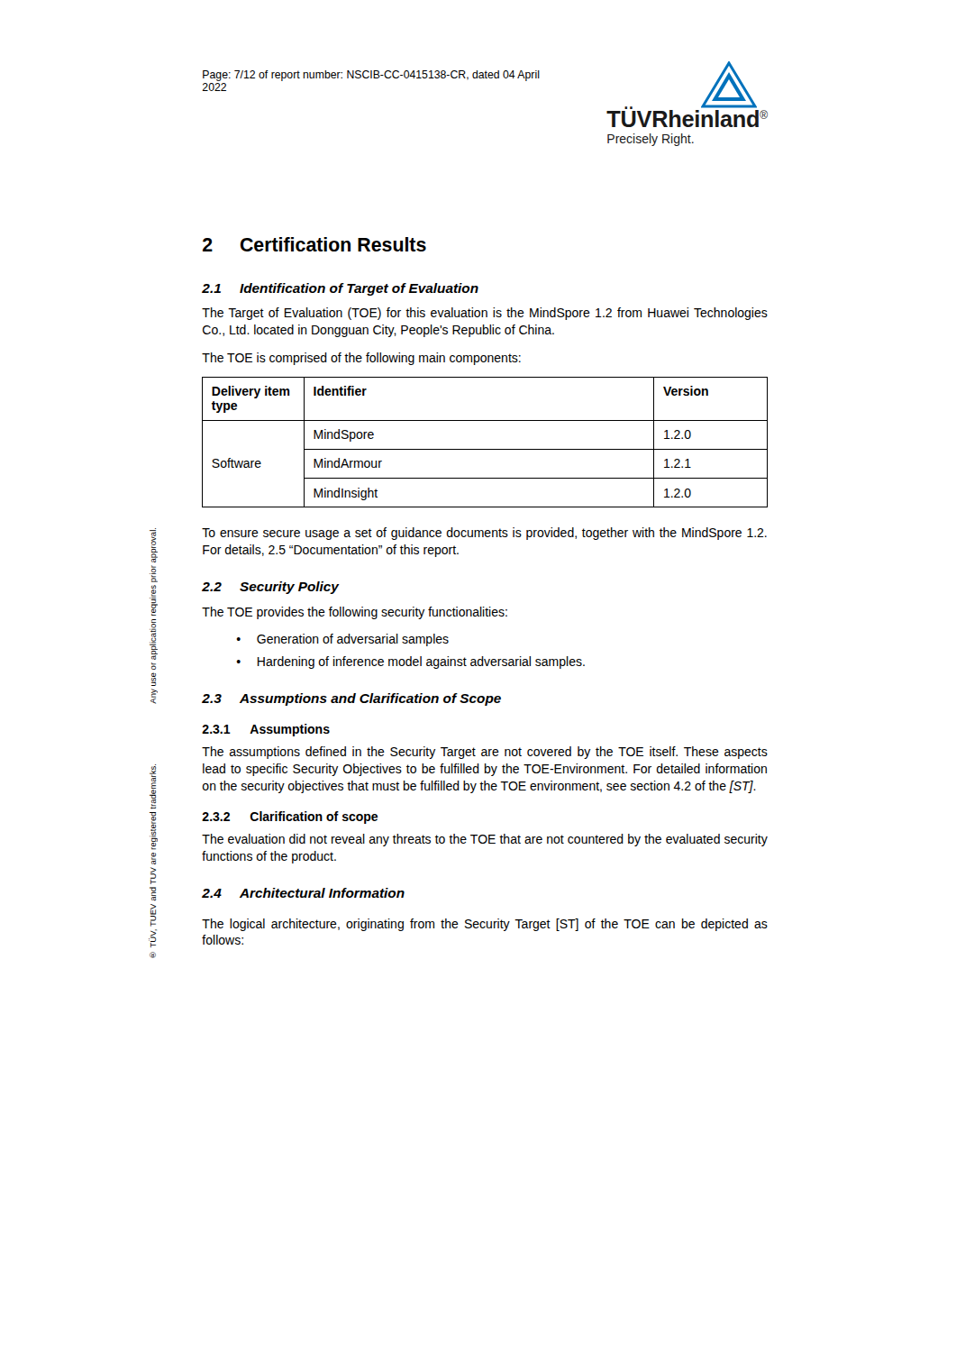Page: 7/12 of report number: NSCIB-CC-0415138-CR, dated 04 April 2022
TÜVRheinland®
Precisely Right.
2 Certification Results
2.1 Identification of Target of Evaluation
The Target of Evaluation (TOE) for this evaluation is the MindSpore 1.2 from Huawei Technologies Co., Ltd. located in Dongguan City, People's Republic of China.
The TOE is comprised of the following main components:
| Delivery item type | Identifier | Version |
| --- | --- | --- |
| Software | MindSpore | 1.2.0 |
| MindArmour | 1.2.1 |
| MindInsight | 1.2.0 |
To ensure secure usage a set of guidance documents is provided, together with the MindSpore 1.2. For details, 2.5 “Documentation” of this report.
2.2 Security Policy
The TOE provides the following security functionalities:
Generation of adversarial samples
Hardening of inference model against adversarial samples.
2.3 Assumptions and Clarification of Scope
2.3.1 Assumptions
The assumptions defined in the Security Target are not covered by the TOE itself. These aspects lead to specific Security Objectives to be fulfilled by the TOE-Environment. For detailed information on the security objectives that must be fulfilled by the TOE environment, see section 4.2 of the [ST].
2.3.2 Clarification of scope
The evaluation did not reveal any threats to the TOE that are not countered by the evaluated security functions of the product.
2.4 Architectural Information
The logical architecture, originating from the Security Target [ST] of the TOE can be depicted as follows:
Any use or application requires prior approval.
® TÜV, TUEV and TUV are registered trademarks.